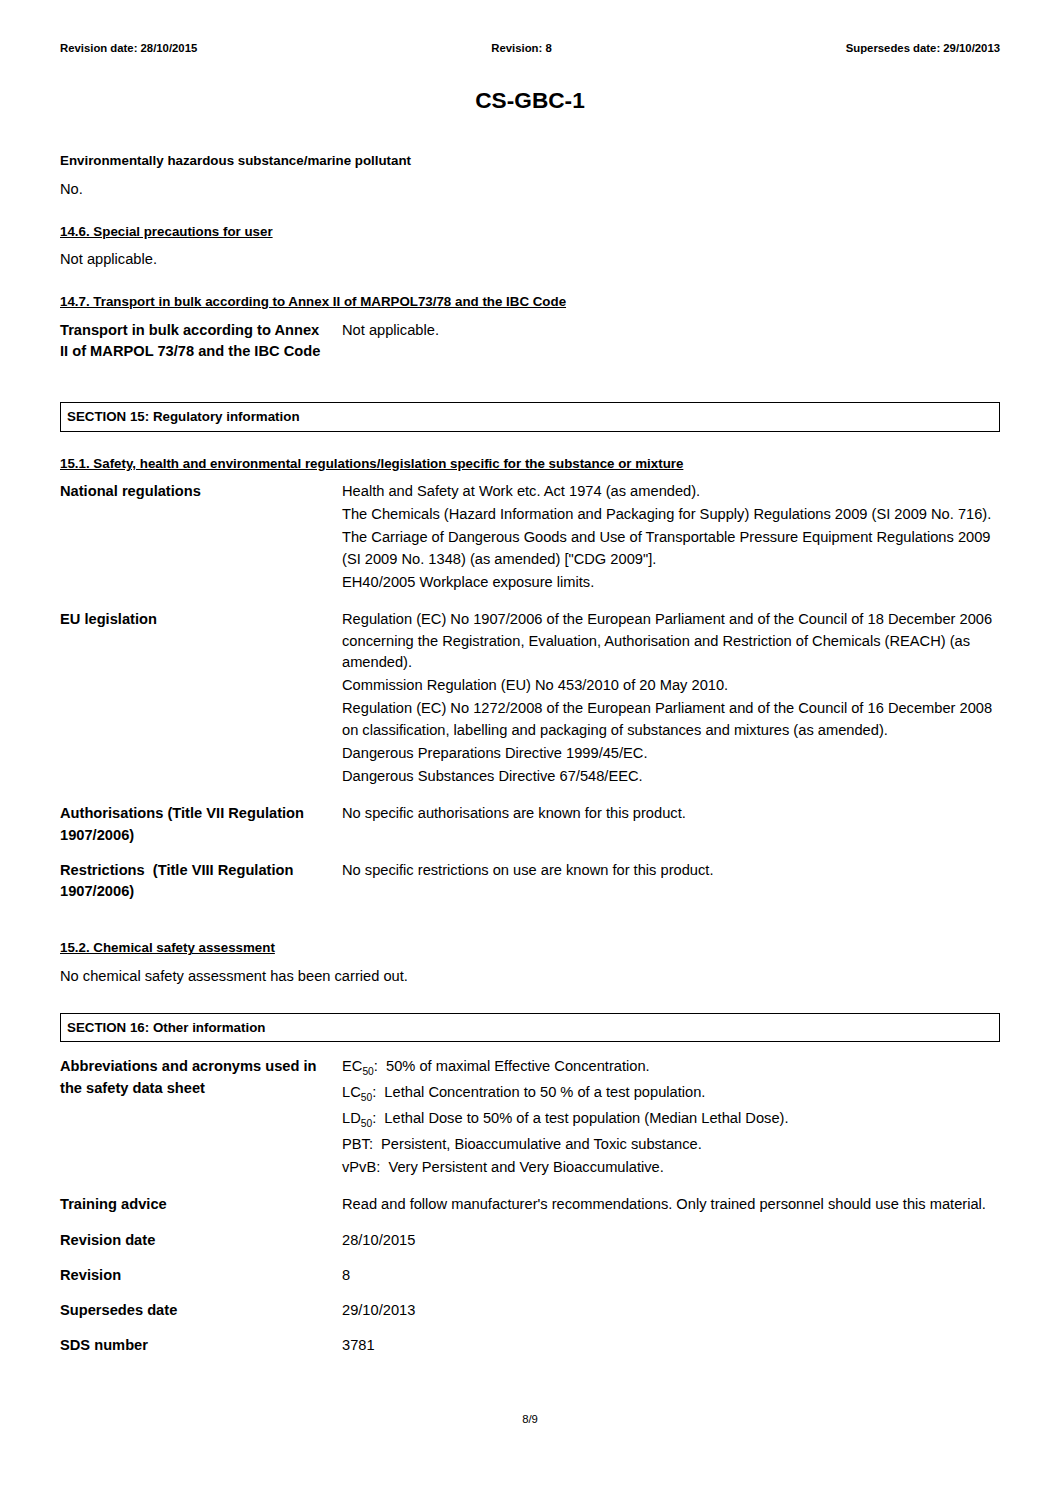Revision date: 28/10/2015 Revision: 8 Supersedes date: 29/10/2013
CS-GBC-1
Environmentally hazardous substance/marine pollutant
No.
14.6. Special precautions for user
Not applicable.
14.7. Transport in bulk according to Annex II of MARPOL73/78 and the IBC Code
| Transport in bulk according to Annex II of MARPOL 73/78 and the IBC Code | Not applicable. |
SECTION 15: Regulatory information
15.1. Safety, health and environmental regulations/legislation specific for the substance or mixture
| National regulations | Health and Safety at Work etc. Act 1974 (as amended). The Chemicals (Hazard Information and Packaging for Supply) Regulations 2009 (SI 2009 No. 716). The Carriage of Dangerous Goods and Use of Transportable Pressure Equipment Regulations 2009 (SI 2009 No. 1348) (as amended) ["CDG 2009"]. EH40/2005 Workplace exposure limits. |
| EU legislation | Regulation (EC) No 1907/2006 of the European Parliament and of the Council of 18 December 2006 concerning the Registration, Evaluation, Authorisation and Restriction of Chemicals (REACH) (as amended). Commission Regulation (EU) No 453/2010 of 20 May 2010. Regulation (EC) No 1272/2008 of the European Parliament and of the Council of 16 December 2008 on classification, labelling and packaging of substances and mixtures (as amended). Dangerous Preparations Directive 1999/45/EC. Dangerous Substances Directive 67/548/EEC. |
| Authorisations (Title VII Regulation 1907/2006) | No specific authorisations are known for this product. |
| Restrictions (Title VIII Regulation 1907/2006) | No specific restrictions on use are known for this product. |
15.2. Chemical safety assessment
No chemical safety assessment has been carried out.
SECTION 16: Other information
| Abbreviations and acronyms used in the safety data sheet | EC 50 : 50% of maximal Effective Concentration. LC 50 : Lethal Concentration to 50 % of a test population. LD 50 : Lethal Dose to 50% of a test population (Median Lethal Dose). PBT: Persistent, Bioaccumulative and Toxic substance. vPvB: Very Persistent and Very Bioaccumulative. |
| Training advice | Read and follow manufacturer's recommendations. Only trained personnel should use this material. |
| Revision date | 28/10/2015 |
| Revision | 8 |
| Supersedes date | 29/10/2013 |
| SDS number | 3781 |
8/9